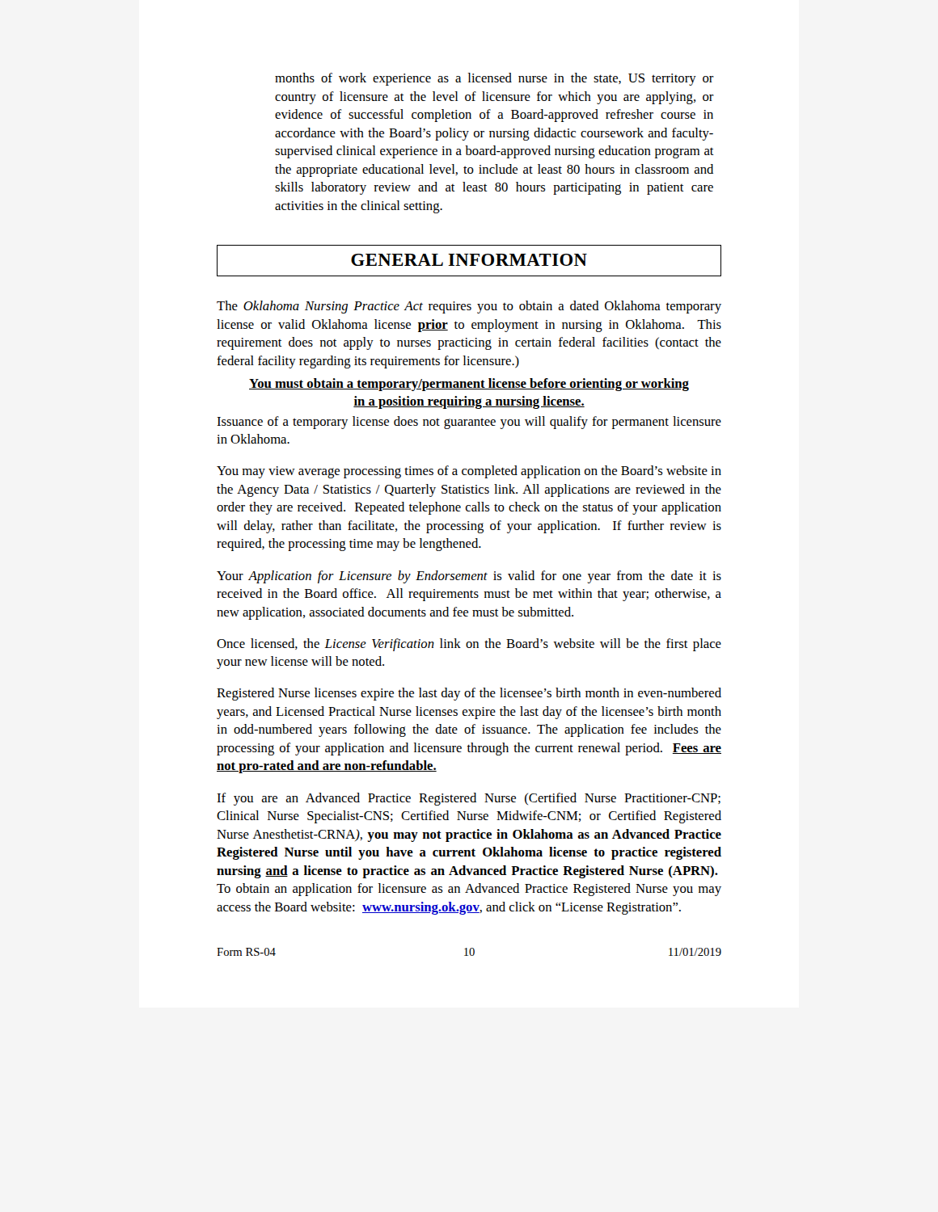months of work experience as a licensed nurse in the state, US territory or country of licensure at the level of licensure for which you are applying, or evidence of successful completion of a Board-approved refresher course in accordance with the Board’s policy or nursing didactic coursework and faculty-supervised clinical experience in a board-approved nursing education program at the appropriate educational level, to include at least 80 hours in classroom and skills laboratory review and at least 80 hours participating in patient care activities in the clinical setting.
GENERAL INFORMATION
The Oklahoma Nursing Practice Act requires you to obtain a dated Oklahoma temporary license or valid Oklahoma license prior to employment in nursing in Oklahoma. This requirement does not apply to nurses practicing in certain federal facilities (contact the federal facility regarding its requirements for licensure.)
You must obtain a temporary/permanent license before orienting or working
in a position requiring a nursing license.
Issuance of a temporary license does not guarantee you will qualify for permanent licensure in Oklahoma.
You may view average processing times of a completed application on the Board’s website in the Agency Data / Statistics / Quarterly Statistics link. All applications are reviewed in the order they are received. Repeated telephone calls to check on the status of your application will delay, rather than facilitate, the processing of your application. If further review is required, the processing time may be lengthened.
Your Application for Licensure by Endorsement is valid for one year from the date it is received in the Board office. All requirements must be met within that year; otherwise, a new application, associated documents and fee must be submitted.
Once licensed, the License Verification link on the Board’s website will be the first place your new license will be noted.
Registered Nurse licenses expire the last day of the licensee’s birth month in even-numbered years, and Licensed Practical Nurse licenses expire the last day of the licensee’s birth month in odd-numbered years following the date of issuance. The application fee includes the processing of your application and licensure through the current renewal period. Fees are not pro-rated and are non-refundable.
If you are an Advanced Practice Registered Nurse (Certified Nurse Practitioner-CNP; Clinical Nurse Specialist-CNS; Certified Nurse Midwife-CNM; or Certified Registered Nurse Anesthetist-CRNA), you may not practice in Oklahoma as an Advanced Practice Registered Nurse until you have a current Oklahoma license to practice registered nursing and a license to practice as an Advanced Practice Registered Nurse (APRN). To obtain an application for licensure as an Advanced Practice Registered Nurse you may access the Board website: www.nursing.ok.gov, and click on “License Registration”.
Form RS-04
10
11/01/2019